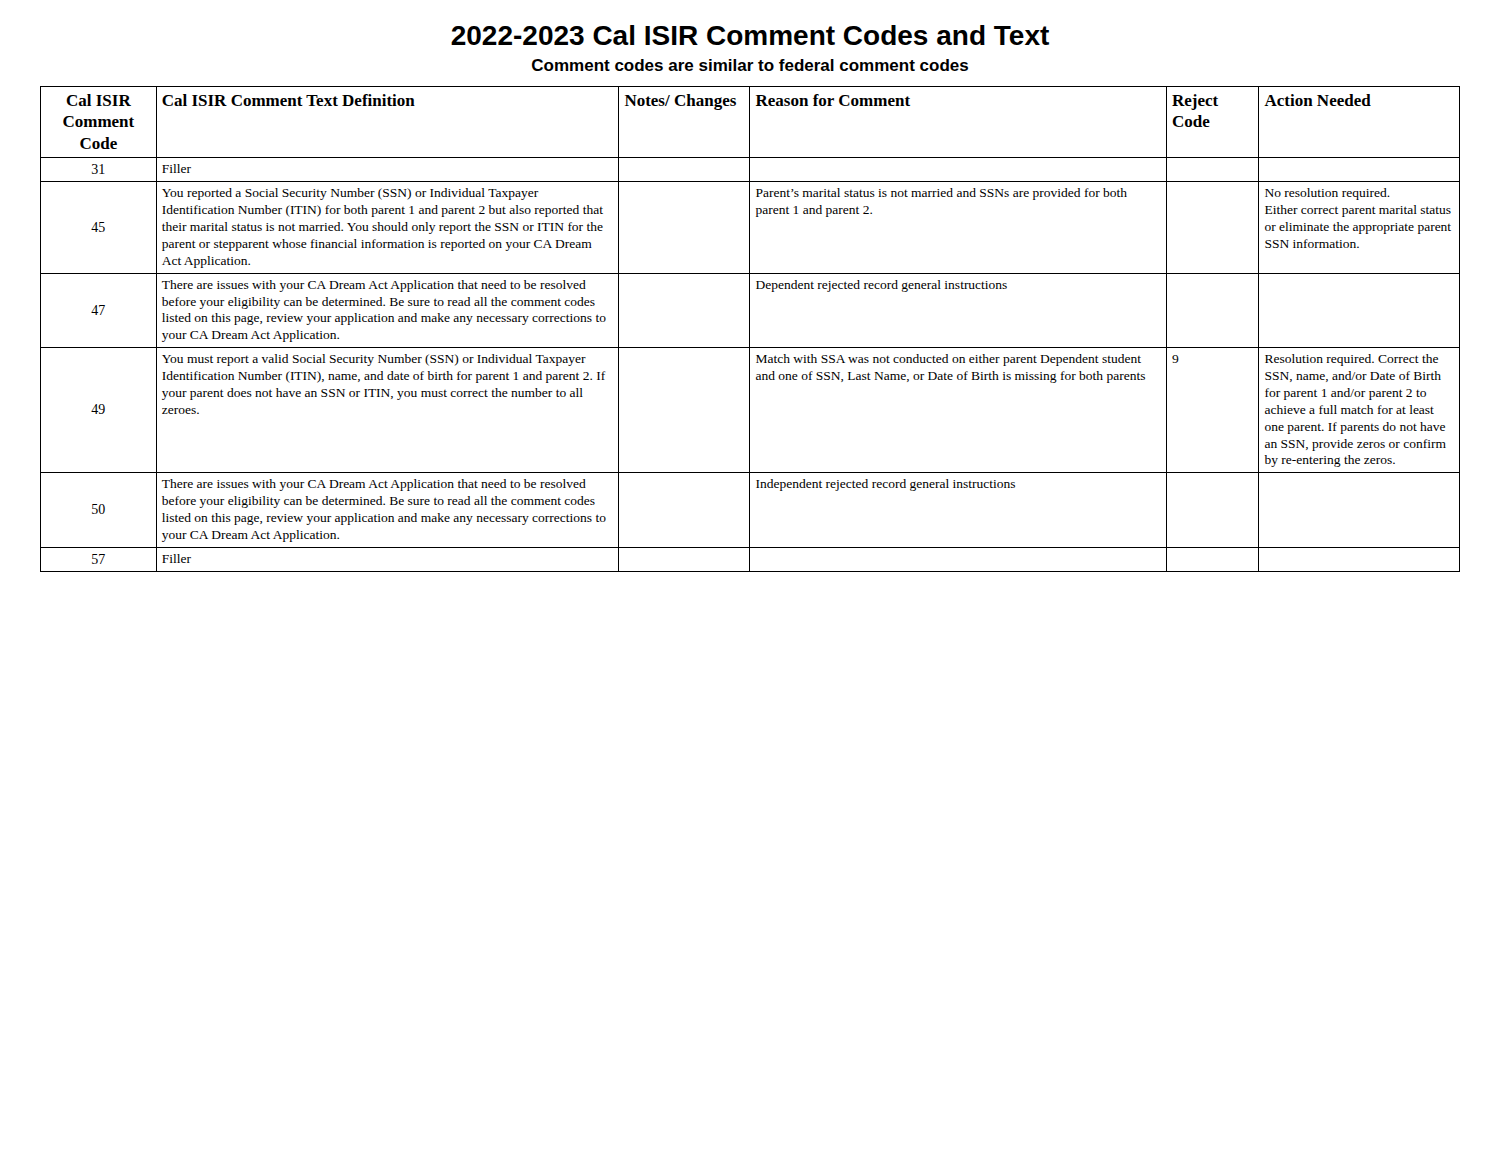2022-2023 Cal ISIR Comment Codes and Text
Comment codes are similar to federal comment codes
| Cal ISIR Comment Code | Cal ISIR Comment Text Definition | Notes/ Changes | Reason for Comment | Reject Code | Action Needed |
| --- | --- | --- | --- | --- | --- |
| 31 | Filler | | | | |
| 45 | You reported a Social Security Number (SSN) or Individual Taxpayer Identification Number (ITIN) for both parent 1 and parent 2 but also reported that their marital status is not married. You should only report the SSN or ITIN for the parent or stepparent whose financial information is reported on your CA Dream Act Application. | | Parent’s marital status is not married and SSNs are provided for both parent 1 and parent 2. | | No resolution required. Either correct parent marital status or eliminate the appropriate parent SSN information. |
| 47 | There are issues with your CA Dream Act Application that need to be resolved before your eligibility can be determined. Be sure to read all the comment codes listed on this page, review your application and make any necessary corrections to your CA Dream Act Application. | | Dependent rejected record general instructions | | |
| 49 | You must report a valid Social Security Number (SSN) or Individual Taxpayer Identification Number (ITIN), name, and date of birth for parent 1 and parent 2. If your parent does not have an SSN or ITIN, you must correct the number to all zeroes. | | Match with SSA was not conducted on either parent Dependent student and one of SSN, Last Name, or Date of Birth is missing for both parents | 9 | Resolution required. Correct the SSN, name, and/or Date of Birth for parent 1 and/or parent 2 to achieve a full match for at least one parent. If parents do not have an SSN, provide zeros or confirm by re-entering the zeros. |
| 50 | There are issues with your CA Dream Act Application that need to be resolved before your eligibility can be determined. Be sure to read all the comment codes listed on this page, review your application and make any necessary corrections to your CA Dream Act Application. | | Independent rejected record general instructions | | |
| 57 | Filler | | | | |